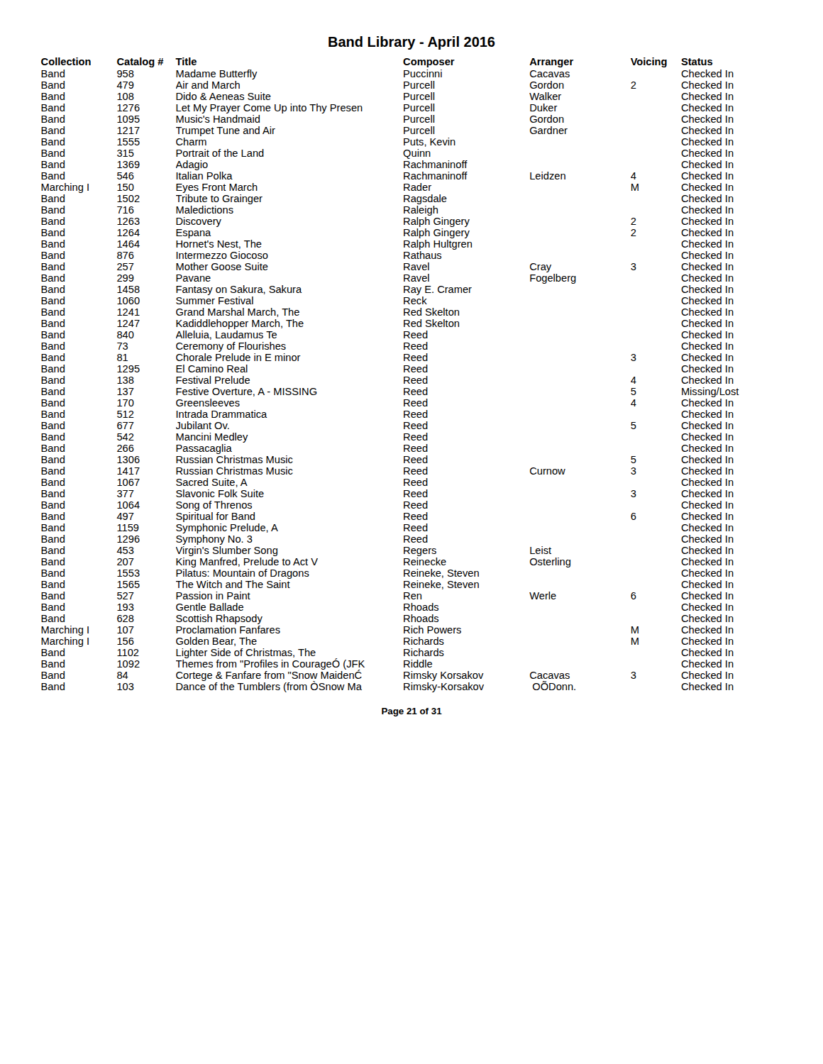Band Library - April 2016
| Collection | Catalog # | Title | Composer | Arranger | Voicing | Status |
| --- | --- | --- | --- | --- | --- | --- |
| Band | 958 | Madame Butterfly | Puccinni | Cacavas | | Checked In |
| Band | 479 | Air and March | Purcell | Gordon | 2 | Checked In |
| Band | 108 | Dido & Aeneas Suite | Purcell | Walker | | Checked In |
| Band | 1276 | Let My Prayer Come Up into Thy Presen | Purcell | Duker | | Checked In |
| Band | 1095 | Music's Handmaid | Purcell | Gordon | | Checked In |
| Band | 1217 | Trumpet Tune and Air | Purcell | Gardner | | Checked In |
| Band | 1555 | Charm | Puts, Kevin | | | Checked In |
| Band | 315 | Portrait of the Land | Quinn | | | Checked In |
| Band | 1369 | Adagio | Rachmaninoff | | | Checked In |
| Band | 546 | Italian Polka | Rachmaninoff | Leidzen | 4 | Checked In |
| Marching I | 150 | Eyes Front March | Rader | | M | Checked In |
| Band | 1502 | Tribute to Grainger | Ragsdale | | | Checked In |
| Band | 716 | Maledictions | Raleigh | | | Checked In |
| Band | 1263 | Discovery | Ralph Gingery | | 2 | Checked In |
| Band | 1264 | Espana | Ralph Gingery | | 2 | Checked In |
| Band | 1464 | Hornet's Nest, The | Ralph Hultgren | | | Checked In |
| Band | 876 | Intermezzo Giocoso | Rathaus | | | Checked In |
| Band | 257 | Mother Goose Suite | Ravel | Cray | 3 | Checked In |
| Band | 299 | Pavane | Ravel | Fogelberg | | Checked In |
| Band | 1458 | Fantasy on Sakura, Sakura | Ray E. Cramer | | | Checked In |
| Band | 1060 | Summer Festival | Reck | | | Checked In |
| Band | 1241 | Grand Marshal March, The | Red Skelton | | | Checked In |
| Band | 1247 | Kadiddlehopper March, The | Red Skelton | | | Checked In |
| Band | 840 | Alleluia, Laudamus Te | Reed | | | Checked In |
| Band | 73 | Ceremony of Flourishes | Reed | | | Checked In |
| Band | 81 | Chorale Prelude in E minor | Reed | | 3 | Checked In |
| Band | 1295 | El Camino Real | Reed | | | Checked In |
| Band | 138 | Festival Prelude | Reed | | 4 | Checked In |
| Band | 137 | Festive Overture, A - MISSING | Reed | | 5 | Missing/Lost |
| Band | 170 | Greensleeves | Reed | | 4 | Checked In |
| Band | 512 | Intrada Drammatica | Reed | | | Checked In |
| Band | 677 | Jubilant Ov. | Reed | | 5 | Checked In |
| Band | 542 | Mancini Medley | Reed | | | Checked In |
| Band | 266 | Passacaglia | Reed | | | Checked In |
| Band | 1306 | Russian Christmas Music | Reed | | 5 | Checked In |
| Band | 1417 | Russian Christmas Music | Reed | Curnow | 3 | Checked In |
| Band | 1067 | Sacred Suite, A | Reed | | | Checked In |
| Band | 377 | Slavonic Folk Suite | Reed | | 3 | Checked In |
| Band | 1064 | Song of Threnos | Reed | | | Checked In |
| Band | 497 | Spiritual for Band | Reed | | 6 | Checked In |
| Band | 1159 | Symphonic Prelude, A | Reed | | | Checked In |
| Band | 1296 | Symphony No. 3 | Reed | | | Checked In |
| Band | 453 | Virgin's Slumber Song | Regers | Leist | | Checked In |
| Band | 207 | King Manfred, Prelude to Act V | Reinecke | Osterling | | Checked In |
| Band | 1553 | Pilatus: Mountain of Dragons | Reineke, Steven | | | Checked In |
| Band | 1565 | The Witch and The Saint | Reineke, Steven | | | Checked In |
| Band | 527 | Passion in Paint | Ren | Werle | 6 | Checked In |
| Band | 193 | Gentle Ballade | Rhoads | | | Checked In |
| Band | 628 | Scottish Rhapsody | Rhoads | | | Checked In |
| Marching I | 107 | Proclamation Fanfares | Rich Powers | | M | Checked In |
| Marching I | 156 | Golden Bear, The | Richards | | M | Checked In |
| Band | 1102 | Lighter Side of Christmas, The | Richards | | | Checked In |
| Band | 1092 | Themes from "Profiles in CourageÓ (JFK | Riddle | | | Checked In |
| Band | 84 | Cortege & Fanfare from "Snow MaidenĆ | Rimsky Korsakov | Cacavas | 3 | Checked In |
| Band | 103 | Dance of the Tumblers (from ÒSnow Ma | Rimsky-Korsakov | OÕDonn. | | Checked In |
Page 21 of 31